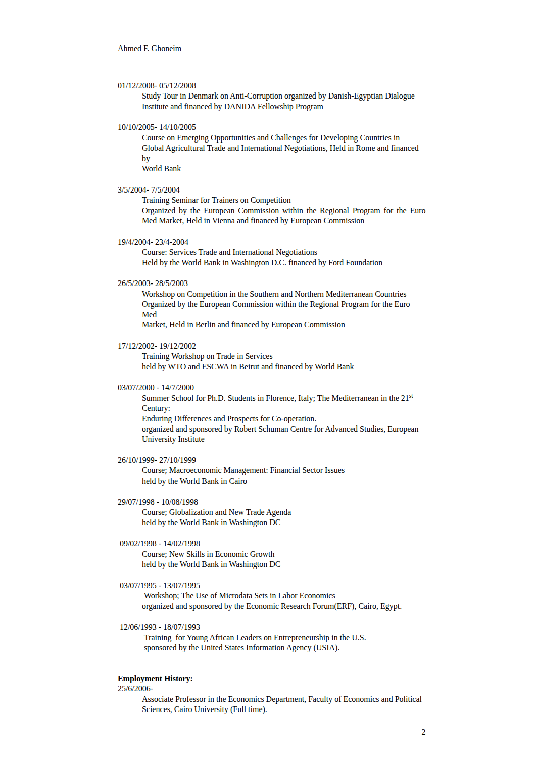Ahmed F. Ghoneim
01/12/2008- 05/12/2008
Study Tour in Denmark on Anti-Corruption organized by Danish-Egyptian Dialogue
Institute and financed by DANIDA Fellowship Program
10/10/2005- 14/10/2005
Course on Emerging Opportunities and Challenges for Developing Countries in
Global Agricultural Trade and International Negotiations, Held in Rome and financed by
World Bank
3/5/2004- 7/5/2004
Training Seminar for Trainers on Competition
Organized by the European Commission within the Regional Program for the Euro Med Market, Held in Vienna and financed by European Commission
19/4/2004- 23/4-2004
Course: Services Trade and International Negotiations
Held by the World Bank in Washington D.C. financed by Ford Foundation
26/5/2003- 28/5/2003
Workshop on Competition in the Southern and Northern Mediterranean Countries
Organized by the European Commission within the Regional Program for the Euro Med
Market, Held in Berlin and financed by European Commission
17/12/2002- 19/12/2002
Training Workshop on Trade in Services
held by WTO and ESCWA in Beirut and financed by World Bank
03/07/2000 - 14/7/2000
Summer School for Ph.D. Students in Florence, Italy; The Mediterranean in the 21st Century:
Enduring Differences and Prospects for Co-operation.
organized and sponsored by Robert Schuman Centre for Advanced Studies, European
University Institute
26/10/1999- 27/10/1999
Course; Macroeconomic Management: Financial Sector Issues
held by the World Bank in Cairo
29/07/1998 - 10/08/1998
Course; Globalization and New Trade Agenda
held by the World Bank in Washington DC
09/02/1998 - 14/02/1998
Course; New Skills in Economic Growth
held by the World Bank in Washington DC
03/07/1995 - 13/07/1995
Workshop; The Use of Microdata Sets in Labor Economics
organized and sponsored by the Economic Research Forum(ERF), Cairo, Egypt.
12/06/1993 - 18/07/1993
Training for Young African Leaders on Entrepreneurship in the U.S.
sponsored by the United States Information Agency (USIA).
Employment History:
25/6/2006-
Associate Professor in the Economics Department, Faculty of Economics and Political
Sciences, Cairo University (Full time).
2